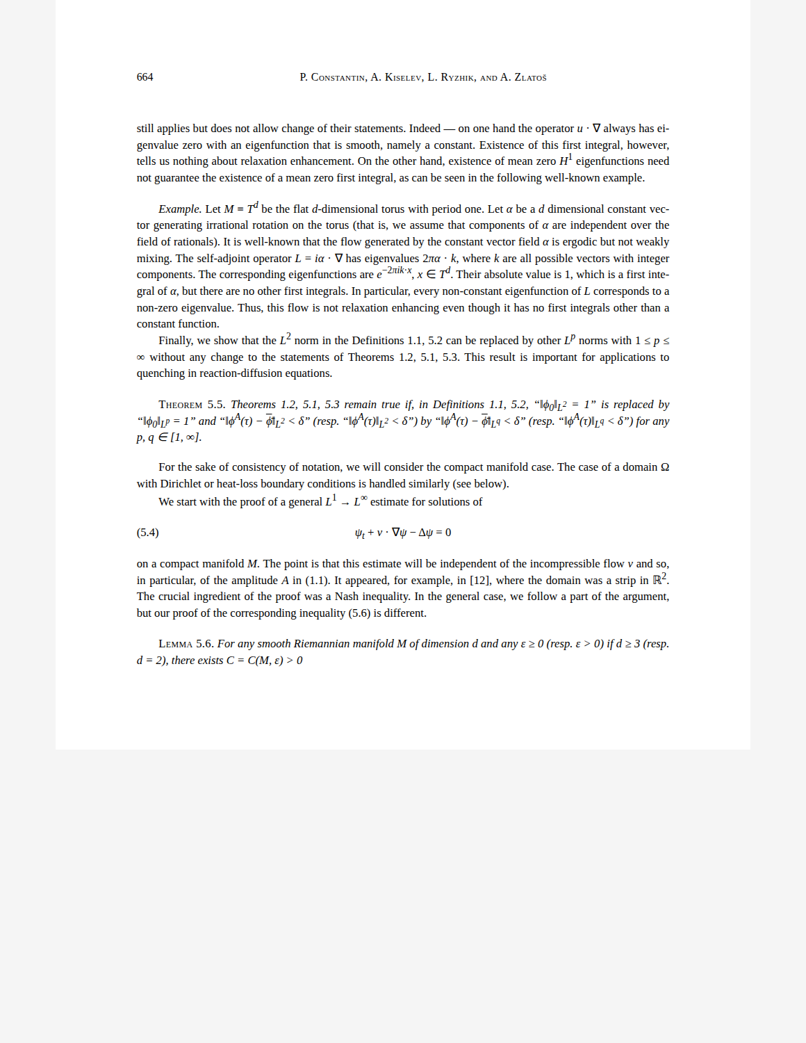664 P. Constantin, A. Kiselev, L. Ryzhik, and A. Zlatoš
still applies but does not allow change of their statements. Indeed — on one hand the operator u · ∇ always has eigenvalue zero with an eigenfunction that is smooth, namely a constant. Existence of this first integral, however, tells us nothing about relaxation enhancement. On the other hand, existence of mean zero H1 eigenfunctions need not guarantee the existence of a mean zero first integral, as can be seen in the following well-known example.
Example. Let M ≡ Td be the flat d-dimensional torus with period one. Let α be a d dimensional constant vector generating irrational rotation on the torus (that is, we assume that components of α are independent over the field of rationals). It is well-known that the flow generated by the constant vector field α is ergodic but not weakly mixing. The self-adjoint operator L = iα · ∇ has eigenvalues 2πα · k, where k are all possible vectors with integer components. The corresponding eigenfunctions are e−2πik·x, x ∈ Td. Their absolute value is 1, which is a first integral of α, but there are no other first integrals. In particular, every non-constant eigenfunction of L corresponds to a non-zero eigenvalue. Thus, this flow is not relaxation enhancing even though it has no first integrals other than a constant function.
Finally, we show that the L2 norm in the Definitions 1.1, 5.2 can be replaced by other Lp norms with 1 ≤ p ≤ ∞ without any change to the statements of Theorems 1.2, 5.1, 5.3. This result is important for applications to quenching in reaction-diffusion equations.
Theorem 5.5. Theorems 1.2, 5.1, 5.3 remain true if, in Definitions 1.1, 5.2, “‖ϕ0‖L2 = 1” is replaced by “‖ϕ0‖Lp = 1” and “‖ϕA(τ) − ϕ̄‖L2 < δ” (resp. “‖ϕA(τ)‖L2 < δ”) by “‖ϕA(τ) − ϕ̄‖Lq < δ” (resp. “‖ϕA(τ)‖Lq < δ”) for any p, q ∈ [1, ∞].
For the sake of consistency of notation, we will consider the compact manifold case. The case of a domain Ω with Dirichlet or heat-loss boundary conditions is handled similarly (see below).
We start with the proof of a general L1 → L∞ estimate for solutions of
(5.4) ψt + v · ∇ψ − Δψ = 0
on a compact manifold M. The point is that this estimate will be independent of the incompressible flow v and so, in particular, of the amplitude A in (1.1). It appeared, for example, in [12], where the domain was a strip in ℝ2. The crucial ingredient of the proof was a Nash inequality. In the general case, we follow a part of the argument, but our proof of the corresponding inequality (5.6) is different.
Lemma 5.6. For any smooth Riemannian manifold M of dimension d and any ε ≥ 0 (resp. ε > 0) if d ≥ 3 (resp. d = 2), there exists C = C(M, ε) > 0